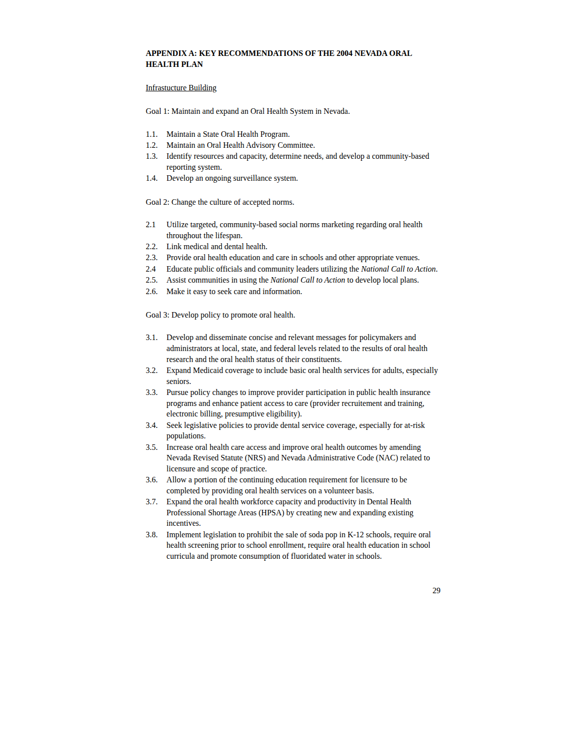APPENDIX A: KEY RECOMMENDATIONS OF THE 2004 NEVADA ORAL HEALTH PLAN
Infrastucture Building
Goal 1: Maintain and expand an Oral Health System in Nevada.
1.1. Maintain a State Oral Health Program.
1.2. Maintain an Oral Health Advisory Committee.
1.3. Identify resources and capacity, determine needs, and develop a community-based reporting system.
1.4. Develop an ongoing surveillance system.
Goal 2: Change the culture of accepted norms.
2.1 Utilize targeted, community-based social norms marketing regarding oral health throughout the lifespan.
2.2. Link medical and dental health.
2.3. Provide oral health education and care in schools and other appropriate venues.
2.4 Educate public officials and community leaders utilizing the National Call to Action.
2.5. Assist communities in using the National Call to Action to develop local plans.
2.6. Make it easy to seek care and information.
Goal 3: Develop policy to promote oral health.
3.1. Develop and disseminate concise and relevant messages for policymakers and administrators at local, state, and federal levels related to the results of oral health research and the oral health status of their constituents.
3.2. Expand Medicaid coverage to include basic oral health services for adults, especially seniors.
3.3. Pursue policy changes to improve provider participation in public health insurance programs and enhance patient access to care (provider recruitement and training, electronic billing, presumptive eligibility).
3.4. Seek legislative policies to provide dental service coverage, especially for at-risk populations.
3.5. Increase oral health care access and improve oral health outcomes by amending Nevada Revised Statute (NRS) and Nevada Administrative Code (NAC) related to licensure and scope of practice.
3.6. Allow a portion of the continuing education requirement for licensure to be completed by providing oral health services on a volunteer basis.
3.7. Expand the oral health workforce capacity and productivity in Dental Health Professional Shortage Areas (HPSA) by creating new and expanding existing incentives.
3.8. Implement legislation to prohibit the sale of soda pop in K-12 schools, require oral health screening prior to school enrollment, require oral health education in school curricula and promote consumption of fluoridated water in schools.
29